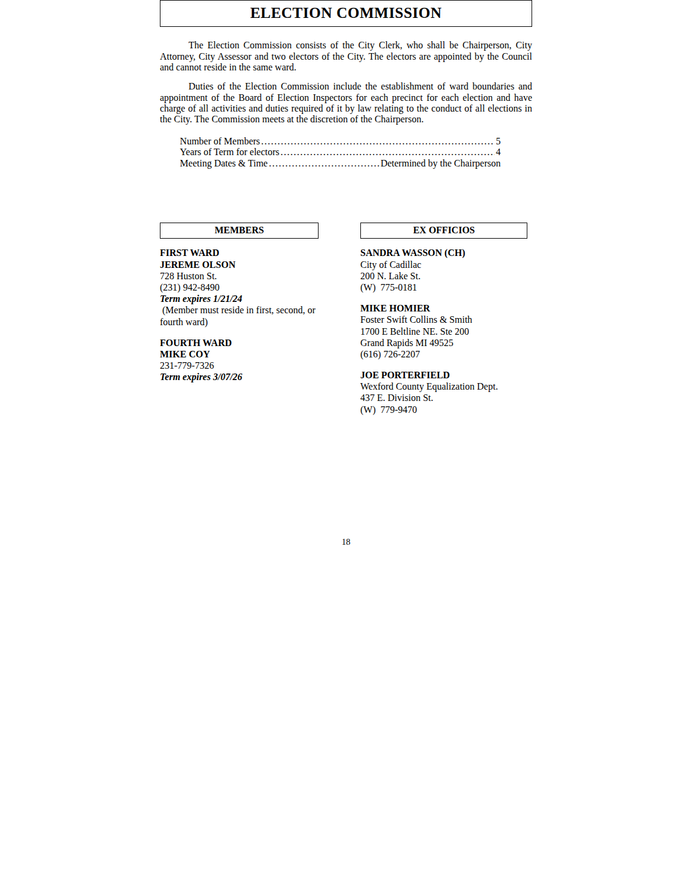ELECTION COMMISSION
The Election Commission consists of the City Clerk, who shall be Chairperson, City Attorney, City Assessor and two electors of the City. The electors are appointed by the Council and cannot reside in the same ward.
Duties of the Election Commission include the establishment of ward boundaries and appointment of the Board of Election Inspectors for each precinct for each election and have charge of all activities and duties required of it by law relating to the conduct of all elections in the City. The Commission meets at the discretion of the Chairperson.
Number of Members .................................................................................................................. 5
Years of Term for electors ....................................................................................................... 4
Meeting Dates & Time .......................................................... Determined by the Chairperson
MEMBERS
FIRST WARD
JEREME OLSON
728 Huston St.
(231) 942-8490
Term expires 1/21/24
(Member must reside in first, second, or fourth ward)
FOURTH WARD
MIKE COY
231-779-7326
Term expires 3/07/26
EX OFFICIOS
SANDRA WASSON (CH)
City of Cadillac
200 N. Lake St.
(W) 775-0181
MIKE HOMIER
Foster Swift Collins & Smith
1700 E Beltline NE. Ste 200
Grand Rapids MI 49525
(616) 726-2207
JOE PORTERFIELD
Wexford County Equalization Dept.
437 E. Division St.
(W) 779-9470
18